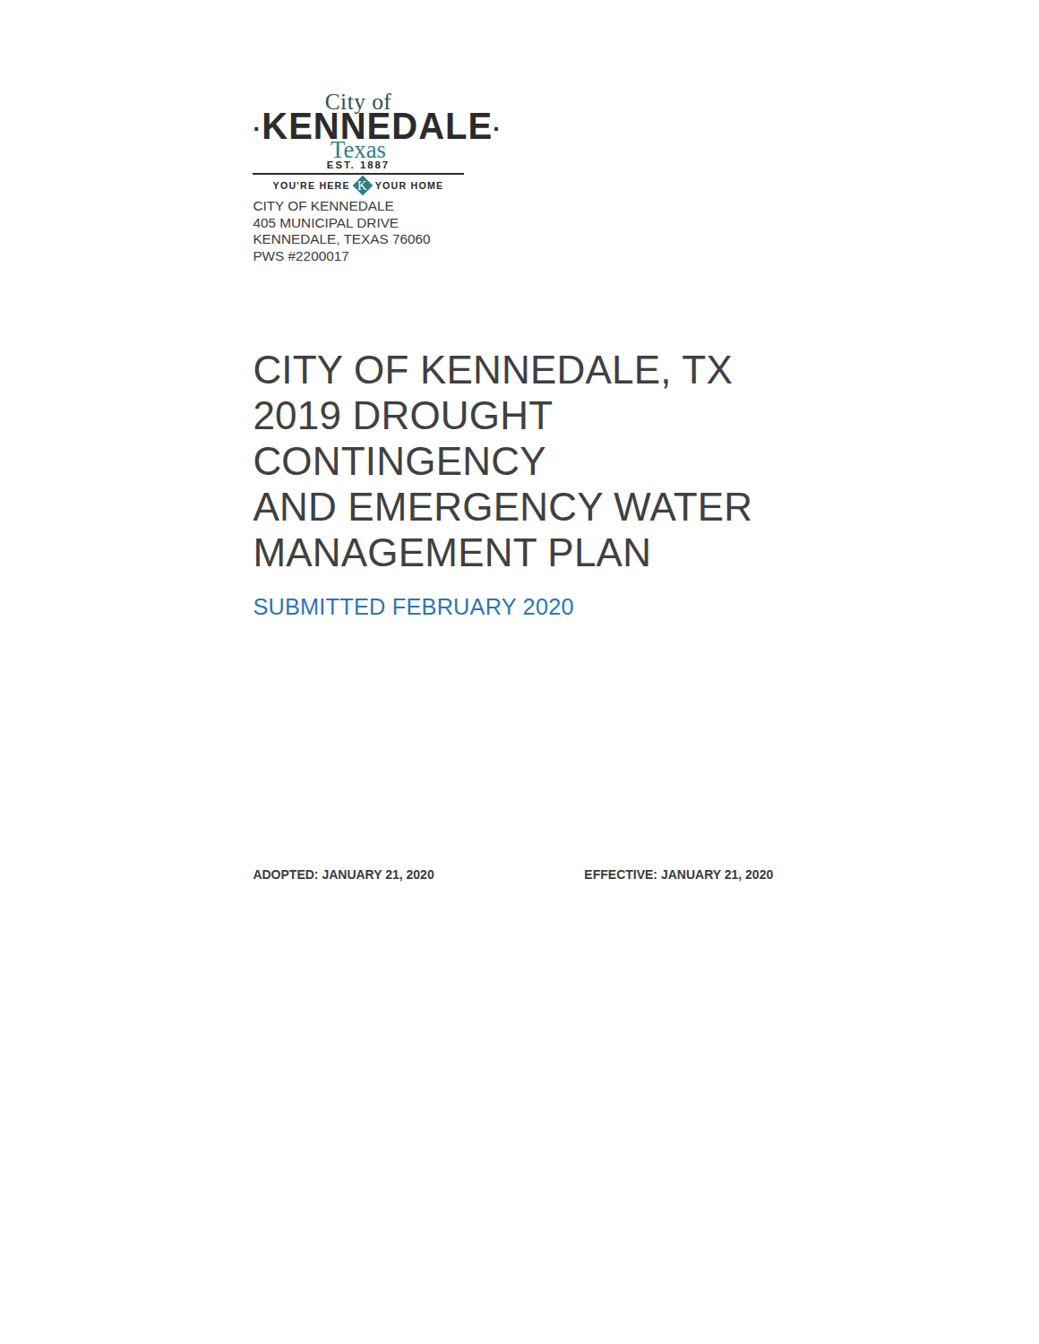City of
·KENNEDALE·
Texas
EST. 1887
YOU'RE HERE K YOUR HOME
CITY OF KENNEDALE
405 MUNICIPAL DRIVE
KENNEDALE, TEXAS 76060
PWS #2200017
CITY OF KENNEDALE, TX
2019 DROUGHT CONTINGENCY
AND EMERGENCY WATER
MANAGEMENT PLAN
SUBMITTED FEBRUARY 2020
ADOPTED: JANUARY 21, 2020
EFFECTIVE: JANUARY 21, 2020